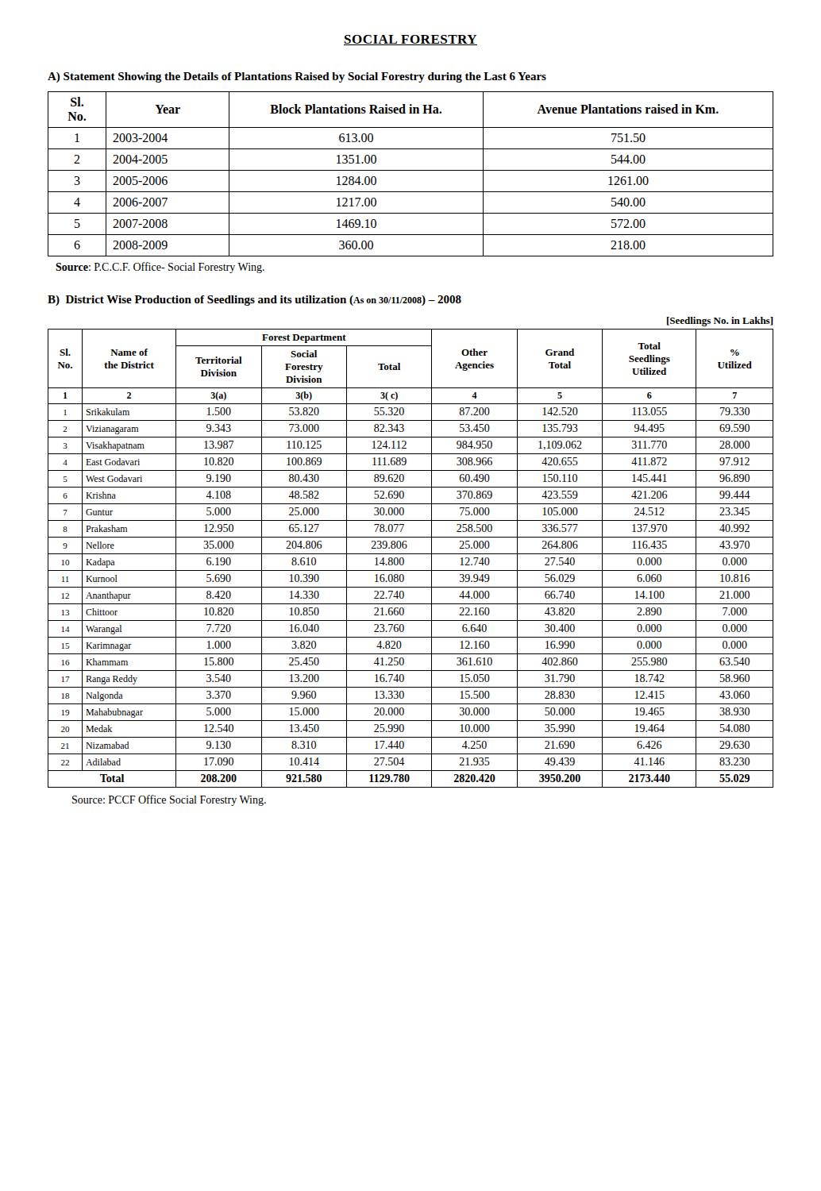SOCIAL FORESTRY
A) Statement Showing the Details of Plantations Raised by Social Forestry during the Last 6 Years
| Sl. No. | Year | Block Plantations Raised in Ha. | Avenue Plantations raised in Km. |
| --- | --- | --- | --- |
| 1 | 2003-2004 | 613.00 | 751.50 |
| 2 | 2004-2005 | 1351.00 | 544.00 |
| 3 | 2005-2006 | 1284.00 | 1261.00 |
| 4 | 2006-2007 | 1217.00 | 540.00 |
| 5 | 2007-2008 | 1469.10 | 572.00 |
| 6 | 2008-2009 | 360.00 | 218.00 |
Source: P.C.C.F. Office- Social Forestry Wing.
B) District Wise Production of Seedlings and its utilization (As on 30/11/2008) – 2008
[Seedlings No. in Lakhs]
| Sl. No. | Name of the District | Forest Department | Other Agencies | Grand Total | Total Seedlings Utilized | % Utilized |
| --- | --- | --- | --- | --- | --- | --- |
| Territorial Division | Social Forestry Division | Total |
| 1 | 2 | 3(a) | 3(b) | 3( c) | 4 | 5 | 6 | 7 |
| 1 | Srikakulam | 1.500 | 53.820 | 55.320 | 87.200 | 142.520 | 113.055 | 79.330 |
| 2 | Vizianagaram | 9.343 | 73.000 | 82.343 | 53.450 | 135.793 | 94.495 | 69.590 |
| 3 | Visakhapatnam | 13.987 | 110.125 | 124.112 | 984.950 | 1,109.062 | 311.770 | 28.000 |
| 4 | East Godavari | 10.820 | 100.869 | 111.689 | 308.966 | 420.655 | 411.872 | 97.912 |
| 5 | West Godavari | 9.190 | 80.430 | 89.620 | 60.490 | 150.110 | 145.441 | 96.890 |
| 6 | Krishna | 4.108 | 48.582 | 52.690 | 370.869 | 423.559 | 421.206 | 99.444 |
| 7 | Guntur | 5.000 | 25.000 | 30.000 | 75.000 | 105.000 | 24.512 | 23.345 |
| 8 | Prakasham | 12.950 | 65.127 | 78.077 | 258.500 | 336.577 | 137.970 | 40.992 |
| 9 | Nellore | 35.000 | 204.806 | 239.806 | 25.000 | 264.806 | 116.435 | 43.970 |
| 10 | Kadapa | 6.190 | 8.610 | 14.800 | 12.740 | 27.540 | 0.000 | 0.000 |
| 11 | Kurnool | 5.690 | 10.390 | 16.080 | 39.949 | 56.029 | 6.060 | 10.816 |
| 12 | Ananthapur | 8.420 | 14.330 | 22.740 | 44.000 | 66.740 | 14.100 | 21.000 |
| 13 | Chittoor | 10.820 | 10.850 | 21.660 | 22.160 | 43.820 | 2.890 | 7.000 |
| 14 | Warangal | 7.720 | 16.040 | 23.760 | 6.640 | 30.400 | 0.000 | 0.000 |
| 15 | Karimnagar | 1.000 | 3.820 | 4.820 | 12.160 | 16.990 | 0.000 | 0.000 |
| 16 | Khammam | 15.800 | 25.450 | 41.250 | 361.610 | 402.860 | 255.980 | 63.540 |
| 17 | Ranga Reddy | 3.540 | 13.200 | 16.740 | 15.050 | 31.790 | 18.742 | 58.960 |
| 18 | Nalgonda | 3.370 | 9.960 | 13.330 | 15.500 | 28.830 | 12.415 | 43.060 |
| 19 | Mahabubnagar | 5.000 | 15.000 | 20.000 | 30.000 | 50.000 | 19.465 | 38.930 |
| 20 | Medak | 12.540 | 13.450 | 25.990 | 10.000 | 35.990 | 19.464 | 54.080 |
| 21 | Nizamabad | 9.130 | 8.310 | 17.440 | 4.250 | 21.690 | 6.426 | 29.630 |
| 22 | Adilabad | 17.090 | 10.414 | 27.504 | 21.935 | 49.439 | 41.146 | 83.230 |
| Total | 208.200 | 921.580 | 1129.780 | 2820.420 | 3950.200 | 2173.440 | 55.029 |
Source: PCCF Office Social Forestry Wing.